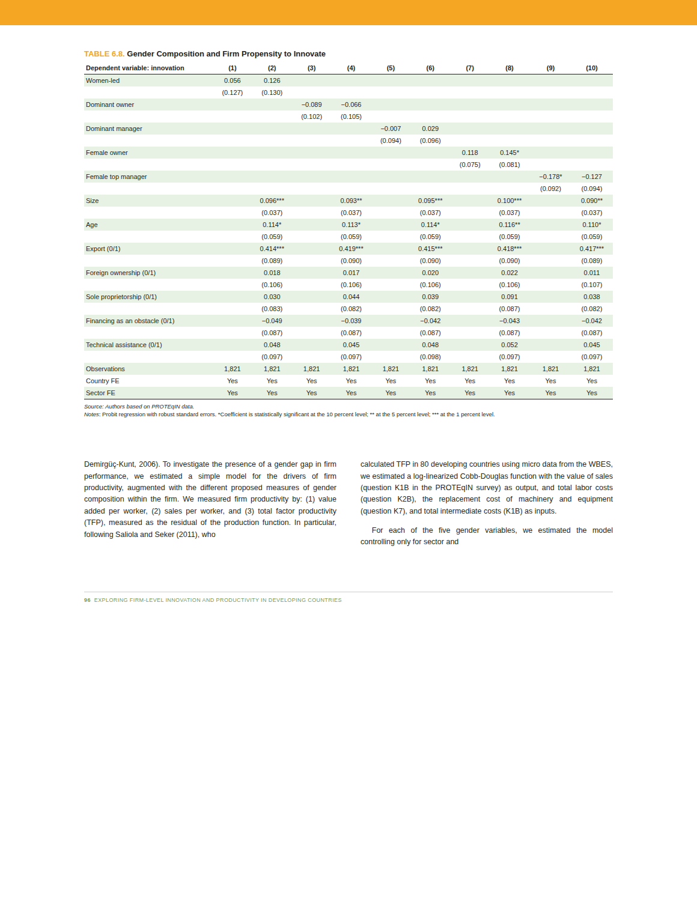TABLE 6.8. Gender Composition and Firm Propensity to Innovate
| Dependent variable: innovation | (1) | (2) | (3) | (4) | (5) | (6) | (7) | (8) | (9) | (10) |
| --- | --- | --- | --- | --- | --- | --- | --- | --- | --- | --- |
| Women-led | 0.056 | 0.126 | | | | | | | | |
| | (0.127) | (0.130) | | | | | | | | |
| Dominant owner | | | −0.089 | −0.066 | | | | | | |
| | | | (0.102) | (0.105) | | | | | | |
| Dominant manager | | | | | −0.007 | 0.029 | | | | |
| | | | | | (0.094) | (0.096) | | | | |
| Female owner | | | | | | | 0.118 | 0.145* | | |
| | | | | | | | (0.075) | (0.081) | | |
| Female top manager | | | | | | | | | −0.178* | −0.127 |
| | | | | | | | | | (0.092) | (0.094) |
| Size | | 0.096*** | | 0.093** | | 0.095*** | | 0.100*** | | 0.090** |
| | | (0.037) | | (0.037) | | (0.037) | | (0.037) | | (0.037) |
| Age | | 0.114* | | 0.113* | | 0.114* | | 0.116** | | 0.110* |
| | | (0.059) | | (0.059) | | (0.059) | | (0.059) | | (0.059) |
| Export (0/1) | | 0.414*** | | 0.419*** | | 0.415*** | | 0.418*** | | 0.417*** |
| | | (0.089) | | (0.090) | | (0.090) | | (0.090) | | (0.089) |
| Foreign ownership (0/1) | | 0.018 | | 0.017 | | 0.020 | | 0.022 | | 0.011 |
| | | (0.106) | | (0.106) | | (0.106) | | (0.106) | | (0.107) |
| Sole proprietorship (0/1) | | 0.030 | | 0.044 | | 0.039 | | 0.091 | | 0.038 |
| | | (0.083) | | (0.082) | | (0.082) | | (0.087) | | (0.082) |
| Financing as an obstacle (0/1) | | −0.049 | | −0.039 | | −0.042 | | −0.043 | | −0.042 |
| | | (0.087) | | (0.087) | | (0.087) | | (0.087) | | (0.087) |
| Technical assistance (0/1) | | 0.048 | | 0.045 | | 0.048 | | 0.052 | | 0.045 |
| | | (0.097) | | (0.097) | | (0.098) | | (0.097) | | (0.097) |
| Observations | 1,821 | 1,821 | 1,821 | 1,821 | 1,821 | 1,821 | 1,821 | 1,821 | 1,821 | 1,821 |
| Country FE | Yes | Yes | Yes | Yes | Yes | Yes | Yes | Yes | Yes | Yes |
| Sector FE | Yes | Yes | Yes | Yes | Yes | Yes | Yes | Yes | Yes | Yes |
Source: Authors based on PROTEqIN data.
Notes: Probit regression with robust standard errors. *Coefficient is statistically significant at the 10 percent level; ** at the 5 percent level; *** at the 1 percent level.
Demirgüç-Kunt, 2006). To investigate the presence of a gender gap in firm performance, we estimated a simple model for the drivers of firm productivity, augmented with the different proposed measures of gender composition within the firm. We measured firm productivity by: (1) value added per worker, (2) sales per worker, and (3) total factor productivity (TFP), measured as the residual of the production function. In particular, following Saliola and Seker (2011), who
calculated TFP in 80 developing countries using micro data from the WBES, we estimated a log-linearized Cobb-Douglas function with the value of sales (question K1B in the PROTEqIN survey) as output, and total labor costs (question K2B), the replacement cost of machinery and equipment (question K7), and total intermediate costs (K1B) as inputs.
For each of the five gender variables, we estimated the model controlling only for sector and
96 EXPLORING FIRM-LEVEL INNOVATION AND PRODUCTIVITY IN DEVELOPING COUNTRIES